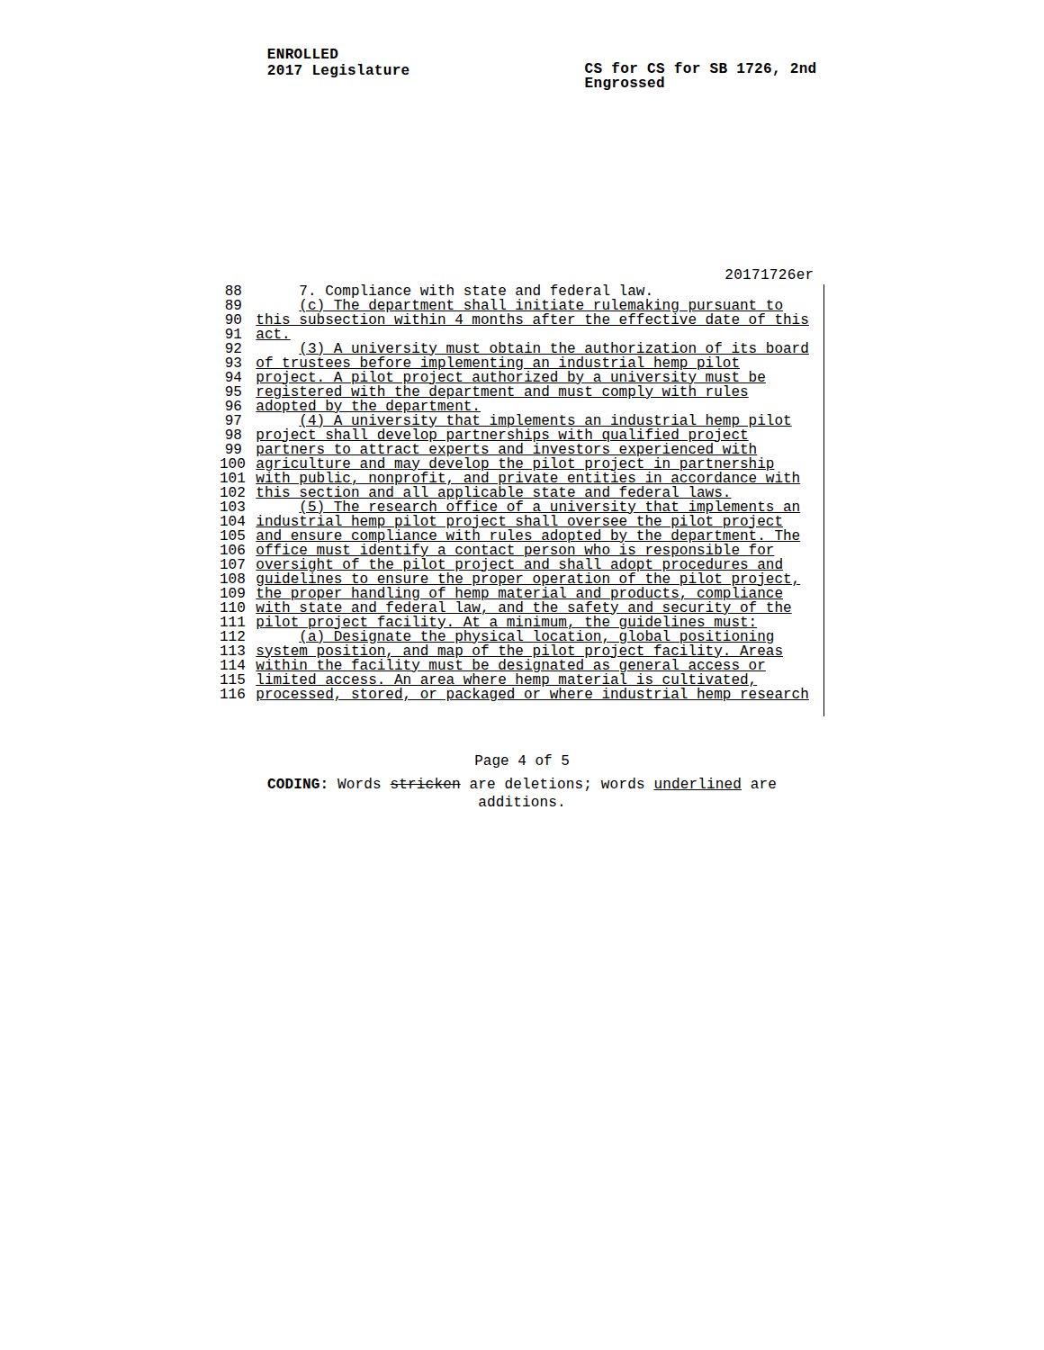ENROLLED
2017 Legislature
CS for CS for SB 1726, 2nd Engrossed
20171726er
88 7. Compliance with state and federal law.
89 (c) The department shall initiate rulemaking pursuant to
90 this subsection within 4 months after the effective date of this
91 act.
92 (3) A university must obtain the authorization of its board
93 of trustees before implementing an industrial hemp pilot
94 project. A pilot project authorized by a university must be
95 registered with the department and must comply with rules
96 adopted by the department.
97 (4) A university that implements an industrial hemp pilot
98 project shall develop partnerships with qualified project
99 partners to attract experts and investors experienced with
100 agriculture and may develop the pilot project in partnership
101 with public, nonprofit, and private entities in accordance with
102 this section and all applicable state and federal laws.
103 (5) The research office of a university that implements an
104 industrial hemp pilot project shall oversee the pilot project
105 and ensure compliance with rules adopted by the department. The
106 office must identify a contact person who is responsible for
107 oversight of the pilot project and shall adopt procedures and
108 guidelines to ensure the proper operation of the pilot project,
109 the proper handling of hemp material and products, compliance
110 with state and federal law, and the safety and security of the
111 pilot project facility. At a minimum, the guidelines must:
112 (a) Designate the physical location, global positioning
113 system position, and map of the pilot project facility. Areas
114 within the facility must be designated as general access or
115 limited access. An area where hemp material is cultivated,
116 processed, stored, or packaged or where industrial hemp research
Page 4 of 5
CODING: Words stricken are deletions; words underlined are additions.